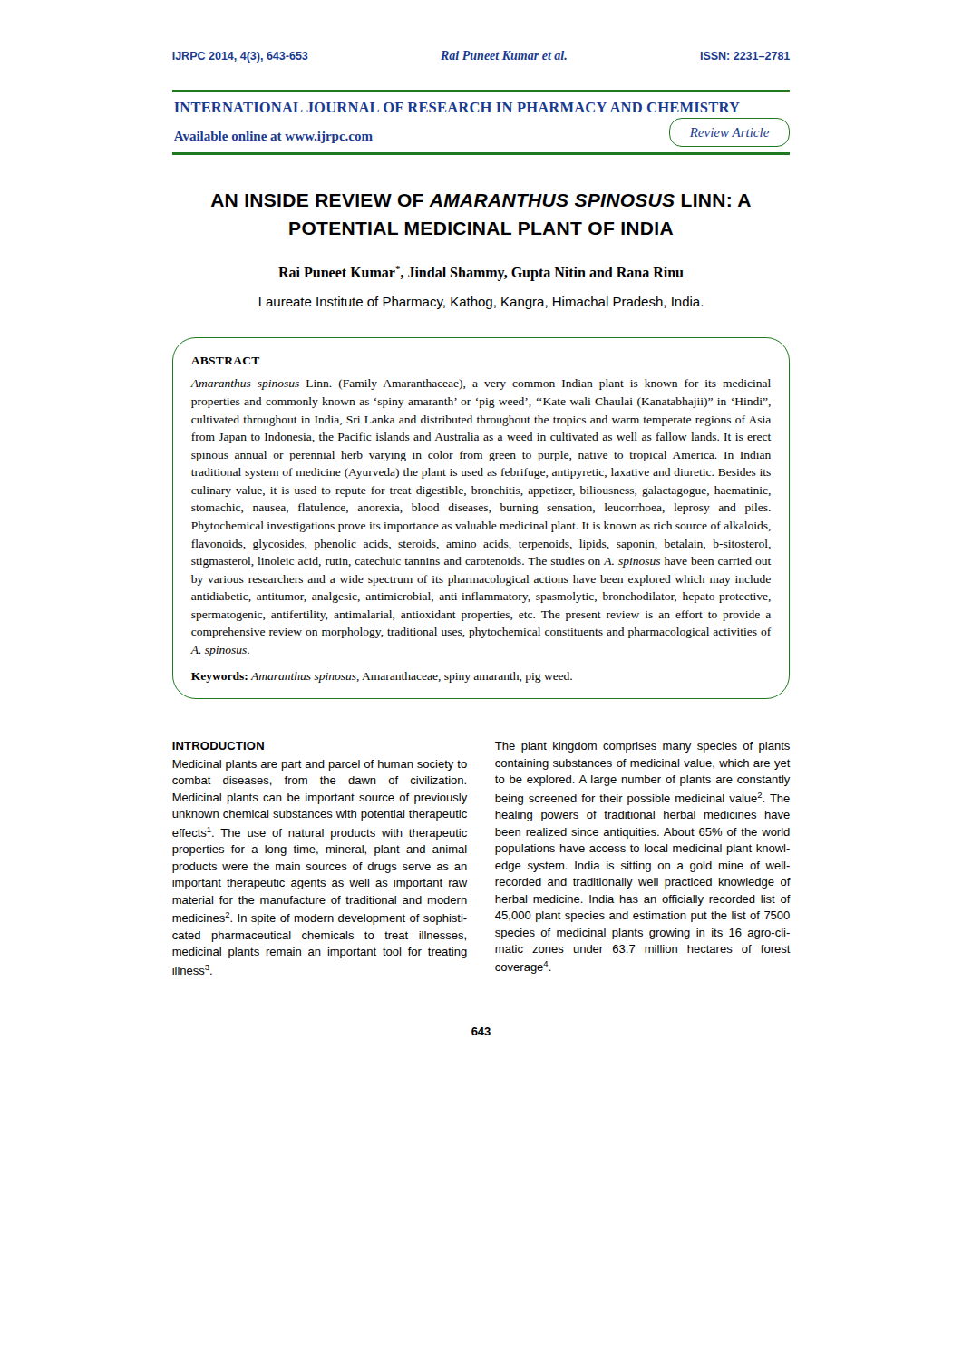IJRPC 2014, 4(3), 643-653
Rai Puneet Kumar et al.
ISSN: 2231–2781
INTERNATIONAL JOURNAL OF RESEARCH IN PHARMACY AND CHEMISTRY
Available online at www.ijrpc.com
Review Article
AN INSIDE REVIEW OF AMARANTHUS SPINOSUS LINN: A POTENTIAL MEDICINAL PLANT OF INDIA
Rai Puneet Kumar*, Jindal Shammy, Gupta Nitin and Rana Rinu
Laureate Institute of Pharmacy, Kathog, Kangra, Himachal Pradesh, India.
ABSTRACT
Amaranthus spinosus Linn. (Family Amaranthaceae), a very common Indian plant is known for its medicinal properties and commonly known as ‘spiny amaranth’ or ‘pig weed’, ‘‘Kate wali Chaulai (Kanatabhajii)” in ‘Hindi”, cultivated throughout in India, Sri Lanka and distributed throughout the tropics and warm temperate regions of Asia from Japan to Indonesia, the Pacific islands and Australia as a weed in cultivated as well as fallow lands. It is erect spinous annual or perennial herb varying in color from green to purple, native to tropical America. In Indian traditional system of medicine (Ayurveda) the plant is used as febrifuge, antipyretic, laxative and diuretic. Besides its culinary value, it is used to repute for treat digestible, bronchitis, appetizer, biliousness, galactagogue, haematinic, stomachic, nausea, flatulence, anorexia, blood diseases, burning sensation, leucorrhoea, leprosy and piles. Phytochemical investigations prove its importance as valuable medicinal plant. It is known as rich source of alkaloids, flavonoids, glycosides, phenolic acids, steroids, amino acids, terpenoids, lipids, saponin, betalain, b-sitosterol, stigmasterol, linoleic acid, rutin, catechuic tannins and carotenoids. The studies on A. spinosus have been carried out by various researchers and a wide spectrum of its pharmacological actions have been explored which may include antidiabetic, antitumor, analgesic, antimicrobial, anti-inflammatory, spasmolytic, bronchodilator, hepato-protective, spermatogenic, antifertility, antimalarial, antioxidant properties, etc. The present review is an effort to provide a comprehensive review on morphology, traditional uses, phytochemical constituents and pharmacological activities of A. spinosus.
Keywords: Amaranthus spinosus, Amaranthaceae, spiny amaranth, pig weed.
INTRODUCTION
Medicinal plants are part and parcel of human society to combat diseases, from the dawn of civilization. Medicinal plants can be important source of previously unknown chemical substances with potential therapeutic effects1. The use of natural products with therapeutic properties for a long time, mineral, plant and animal products were the main sources of drugs serve as an important therapeutic agents as well as important raw material for the manufacture of traditional and modern medicines2. In spite of modern development of sophisticated pharmaceutical chemicals to treat illnesses, medicinal plants remain an important tool for treating illness3.
The plant kingdom comprises many species of plants containing substances of medicinal value, which are yet to be explored. A large number of plants are constantly being screened for their possible medicinal value2. The healing powers of traditional herbal medicines have been realized since antiquities. About 65% of the world populations have access to local medicinal plant knowledge system. India is sitting on a gold mine of well-recorded and traditionally well practiced knowledge of herbal medicine. India has an officially recorded list of 45,000 plant species and estimation put the list of 7500 species of medicinal plants growing in its 16 agro-climatic zones under 63.7 million hectares of forest coverage4.
643